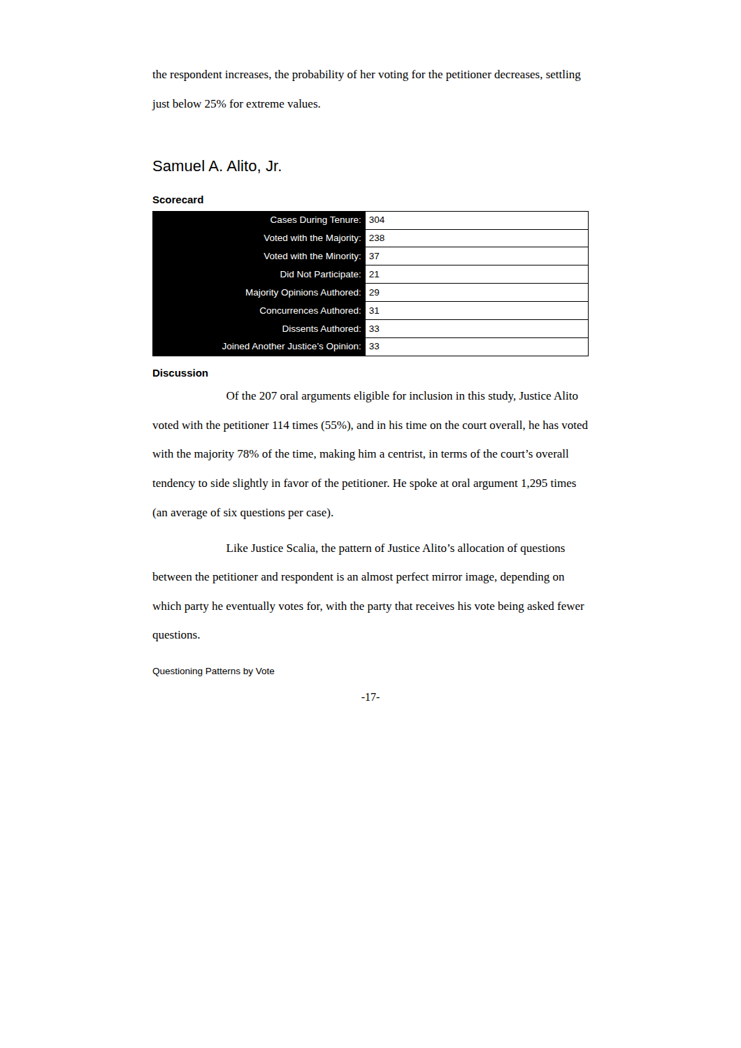the respondent increases, the probability of her voting for the petitioner decreases, settling just below 25% for extreme values.
Samuel A. Alito, Jr.
Scorecard
| Cases During Tenure: | 304 |
| Voted with the Majority: | 238 |
| Voted with the Minority: | 37 |
| Did Not Participate: | 21 |
| Majority Opinions Authored: | 29 |
| Concurrences Authored: | 31 |
| Dissents Authored: | 33 |
| Joined Another Justice’s Opinion: | 33 |
Discussion
Of the 207 oral arguments eligible for inclusion in this study, Justice Alito voted with the petitioner 114 times (55%), and in his time on the court overall, he has voted with the majority 78% of the time, making him a centrist, in terms of the court’s overall tendency to side slightly in favor of the petitioner. He spoke at oral argument 1,295 times (an average of six questions per case).
Like Justice Scalia, the pattern of Justice Alito’s allocation of questions between the petitioner and respondent is an almost perfect mirror image, depending on which party he eventually votes for, with the party that receives his vote being asked fewer questions.
Questioning Patterns by Vote
-17-